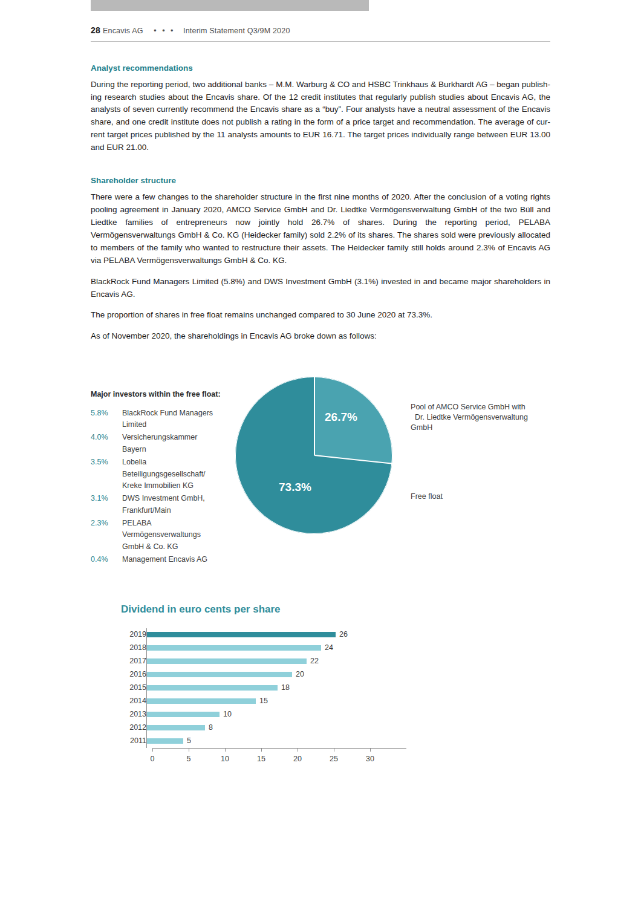28 Encavis AG • • • Interim Statement Q3/9M 2020
Analyst recommendations
During the reporting period, two additional banks – M.M. Warburg & CO and HSBC Trinkhaus & Burkhardt AG – began publishing research studies about the Encavis share. Of the 12 credit institutes that regularly publish studies about Encavis AG, the analysts of seven currently recommend the Encavis share as a “buy”. Four analysts have a neutral assessment of the Encavis share, and one credit institute does not publish a rating in the form of a price target and recommendation. The average of current target prices published by the 11 analysts amounts to EUR 16.71. The target prices individually range between EUR 13.00 and EUR 21.00.
Shareholder structure
There were a few changes to the shareholder structure in the first nine months of 2020. After the conclusion of a voting rights pooling agreement in January 2020, AMCO Service GmbH and Dr. Liedtke Vermögensverwaltung GmbH of the two Büll and Liedtke families of entrepreneurs now jointly hold 26.7% of shares. During the reporting period, PELABA Vermögensverwaltungs GmbH & Co. KG (Heidecker family) sold 2.2% of its shares. The shares sold were previously allocated to members of the family who wanted to restructure their assets. The Heidecker family still holds around 2.3% of Encavis AG via PELABA Vermögensverwaltungs GmbH & Co. KG.
BlackRock Fund Managers Limited (5.8%) and DWS Investment GmbH (3.1%) invested in and became major shareholders in Encavis AG.
The proportion of shares in free float remains unchanged compared to 30 June 2020 at 73.3%.
As of November 2020, the shareholdings in Encavis AG broke down as follows:
Major investors within the free float:
| 5.8% | BlackRock Fund Managers Limited |
| 4.0% | Versicherungskammer Bayern |
| 3.5% | Lobelia Beteiligungsgesellschaft/ Kreke Immobilien KG |
| 3.1% | DWS Investment GmbH, Frankfurt/Main |
| 2.3% | PELABA Vermögensverwaltungs GmbH & Co. KG |
| 0.4% | Management Encavis AG |
26.7%
73.3%
Pool of AMCO Service GmbH with
Dr. Liedtke Vermögensverwaltung GmbH
Free float
Dividend in euro cents per share
| 2019 | 26 |
| 2018 | 24 |
| 2017 | 22 |
| 2016 | 20 |
| 2015 | 18 |
| 2014 | 15 |
| 2013 | 10 |
| 2012 | 8 |
| 2011 | 5 |
0
5
10
15
20
25
30